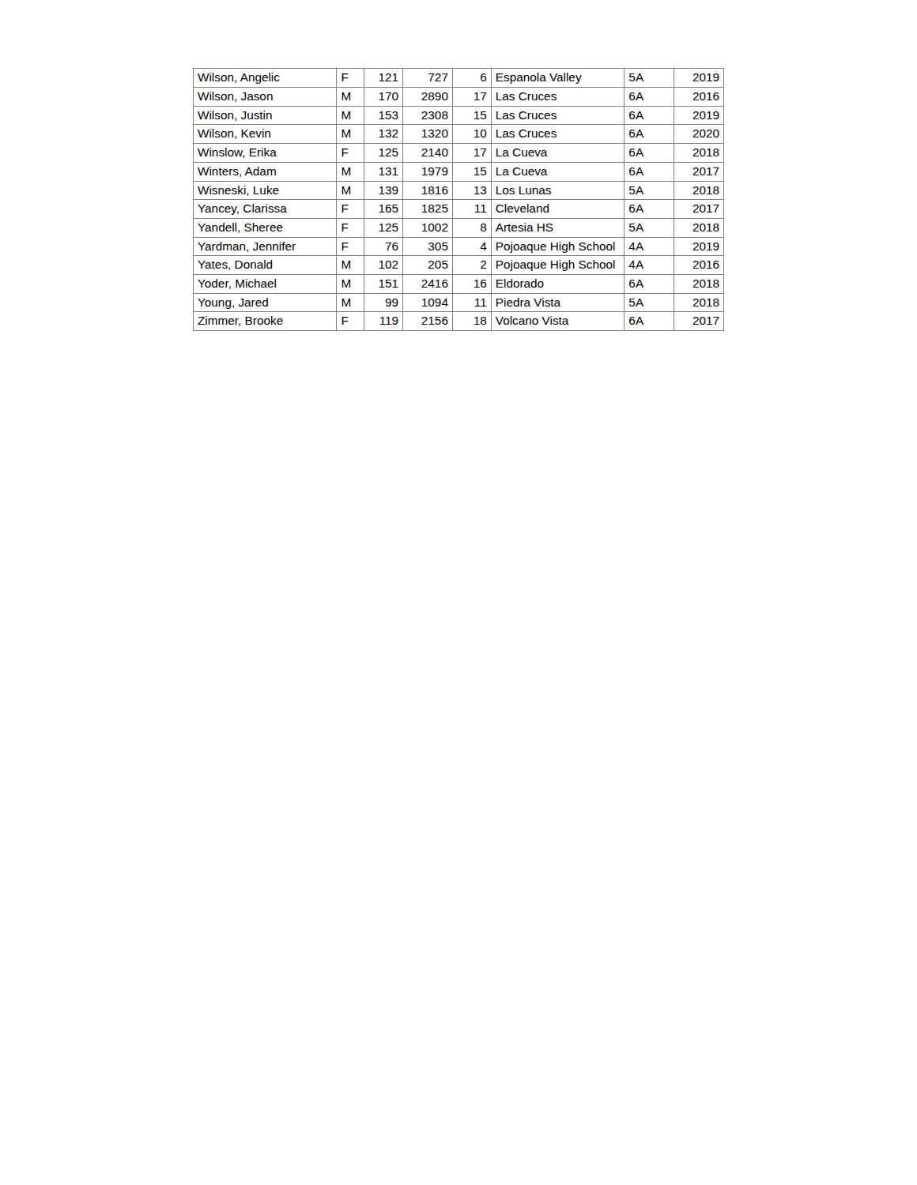| Wilson, Angelic | F | 121 | 727 | 6 | Espanola Valley | 5A | 2019 |
| Wilson, Jason | M | 170 | 2890 | 17 | Las Cruces | 6A | 2016 |
| Wilson, Justin | M | 153 | 2308 | 15 | Las Cruces | 6A | 2019 |
| Wilson, Kevin | M | 132 | 1320 | 10 | Las Cruces | 6A | 2020 |
| Winslow, Erika | F | 125 | 2140 | 17 | La Cueva | 6A | 2018 |
| Winters, Adam | M | 131 | 1979 | 15 | La Cueva | 6A | 2017 |
| Wisneski, Luke | M | 139 | 1816 | 13 | Los Lunas | 5A | 2018 |
| Yancey, Clarissa | F | 165 | 1825 | 11 | Cleveland | 6A | 2017 |
| Yandell, Sheree | F | 125 | 1002 | 8 | Artesia HS | 5A | 2018 |
| Yardman, Jennifer | F | 76 | 305 | 4 | Pojoaque High School | 4A | 2019 |
| Yates, Donald | M | 102 | 205 | 2 | Pojoaque High School | 4A | 2016 |
| Yoder, Michael | M | 151 | 2416 | 16 | Eldorado | 6A | 2018 |
| Young, Jared | M | 99 | 1094 | 11 | Piedra Vista | 5A | 2018 |
| Zimmer, Brooke | F | 119 | 2156 | 18 | Volcano Vista | 6A | 2017 |